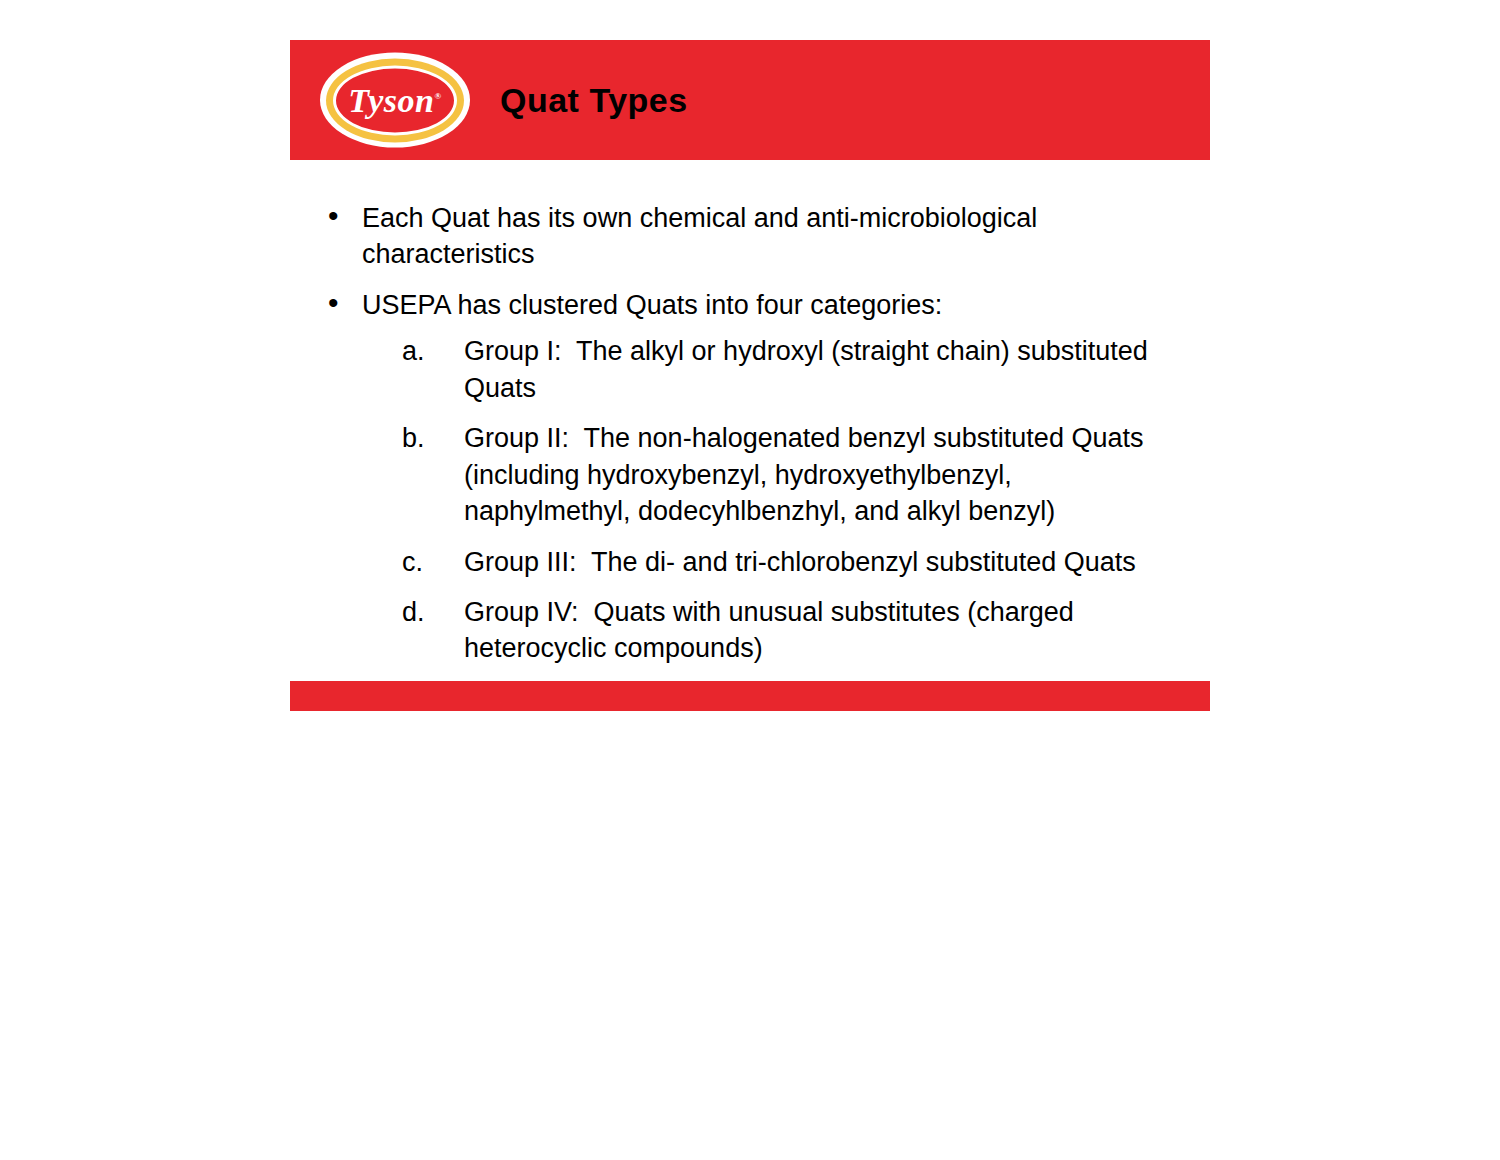Tyson®
Quat Types
Each Quat has its own chemical and anti-microbiological characteristics
USEPA has clustered Quats into four categories:
Group I: The alkyl or hydroxyl (straight chain) substituted Quats
Group II: The non-halogenated benzyl substituted Quats (including hydroxybenzyl, hydroxyethylbenzyl, naphylmethyl, dodecyhlbenzhyl, and alkyl benzyl)
Group III: The di- and tri-chlorobenzyl substituted Quats
Group IV: Quats with unusual substitutes (charged heterocyclic compounds)